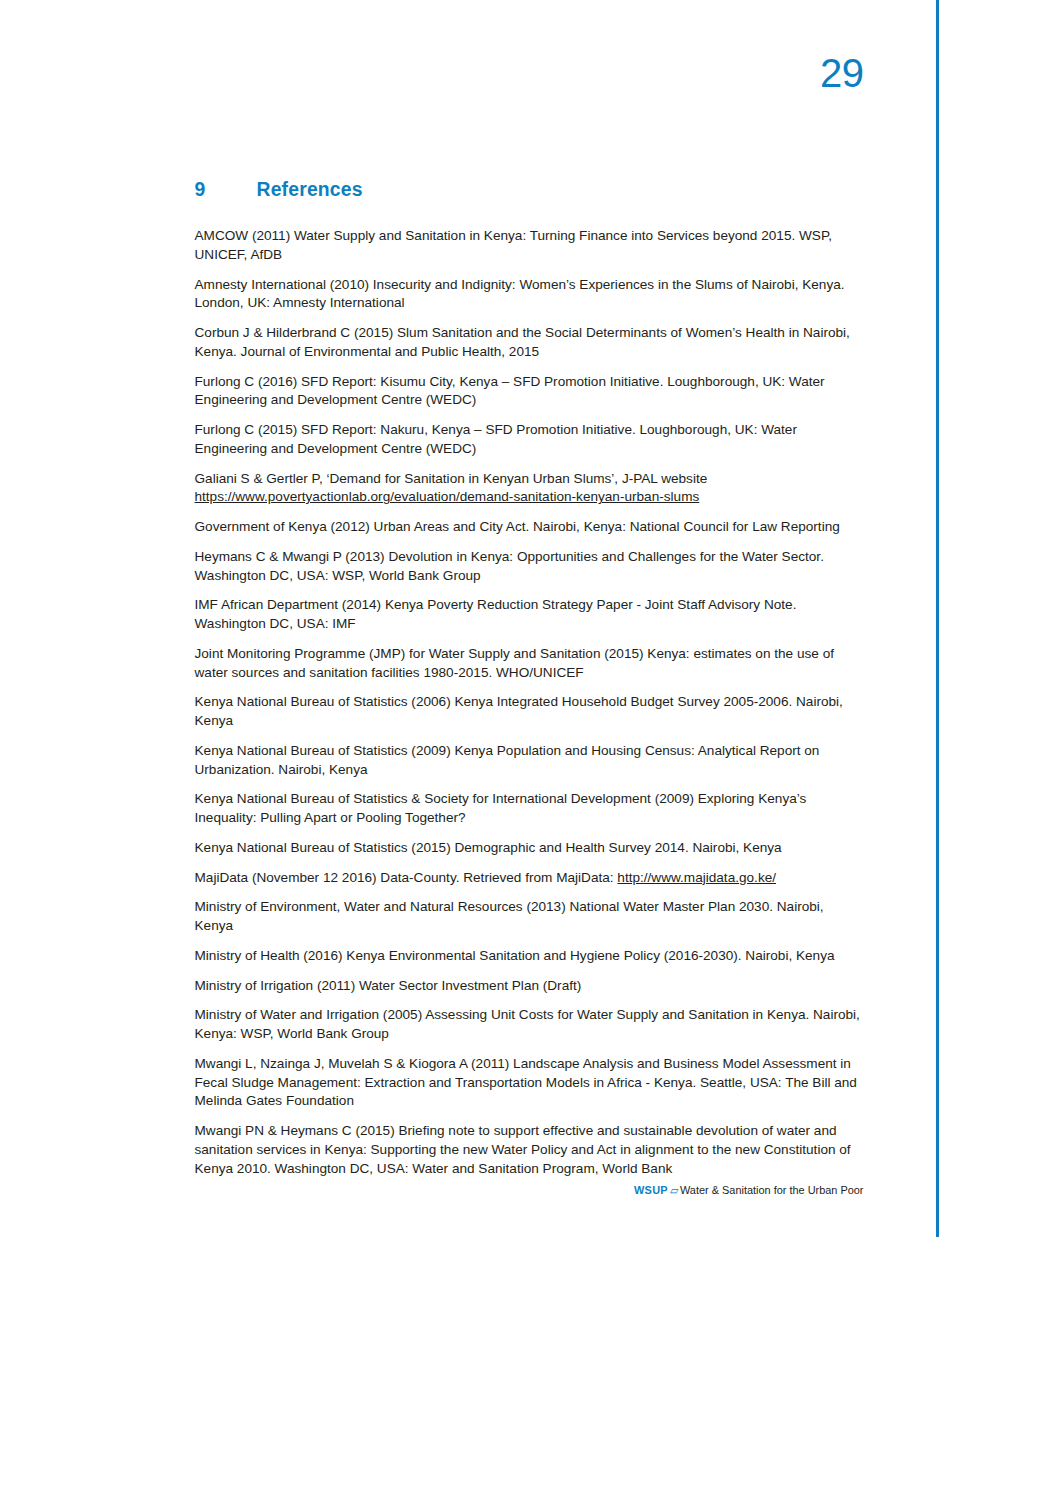29
9 References
AMCOW (2011) Water Supply and Sanitation in Kenya: Turning Finance into Services beyond 2015. WSP, UNICEF, AfDB
Amnesty International (2010) Insecurity and Indignity: Women’s Experiences in the Slums of Nairobi, Kenya. London, UK: Amnesty International
Corbun J & Hilderbrand C (2015) Slum Sanitation and the Social Determinants of Women’s Health in Nairobi, Kenya. Journal of Environmental and Public Health, 2015
Furlong C (2016) SFD Report: Kisumu City, Kenya – SFD Promotion Initiative. Loughborough, UK: Water Engineering and Development Centre (WEDC)
Furlong C (2015) SFD Report: Nakuru, Kenya – SFD Promotion Initiative. Loughborough, UK: Water Engineering and Development Centre (WEDC)
Galiani S & Gertler P, ‘Demand for Sanitation in Kenyan Urban Slums’, J-PAL website https://www.povertyactionlab.org/evaluation/demand-sanitation-kenyan-urban-slums
Government of Kenya (2012) Urban Areas and City Act. Nairobi, Kenya: National Council for Law Reporting
Heymans C & Mwangi P (2013) Devolution in Kenya: Opportunities and Challenges for the Water Sector. Washington DC, USA: WSP, World Bank Group
IMF African Department (2014) Kenya Poverty Reduction Strategy Paper - Joint Staff Advisory Note. Washington DC, USA: IMF
Joint Monitoring Programme (JMP) for Water Supply and Sanitation (2015) Kenya: estimates on the use of water sources and sanitation facilities 1980-2015. WHO/UNICEF
Kenya National Bureau of Statistics (2006) Kenya Integrated Household Budget Survey 2005-2006. Nairobi, Kenya
Kenya National Bureau of Statistics (2009) Kenya Population and Housing Census: Analytical Report on Urbanization. Nairobi, Kenya
Kenya National Bureau of Statistics & Society for International Development (2009) Exploring Kenya’s Inequality: Pulling Apart or Pooling Together?
Kenya National Bureau of Statistics (2015) Demographic and Health Survey 2014. Nairobi, Kenya
MajiData (November 12 2016) Data-County. Retrieved from MajiData: http://www.majidata.go.ke/
Ministry of Environment, Water and Natural Resources (2013) National Water Master Plan 2030. Nairobi, Kenya
Ministry of Health (2016) Kenya Environmental Sanitation and Hygiene Policy (2016-2030). Nairobi, Kenya
Ministry of Irrigation (2011) Water Sector Investment Plan (Draft)
Ministry of Water and Irrigation (2005) Assessing Unit Costs for Water Supply and Sanitation in Kenya. Nairobi, Kenya: WSP, World Bank Group
Mwangi L, Nzainga J, Muvelah S & Kiogora A (2011) Landscape Analysis and Business Model Assessment in Fecal Sludge Management: Extraction and Transportation Models in Africa - Kenya. Seattle, USA: The Bill and Melinda Gates Foundation
Mwangi PN & Heymans C (2015) Briefing note to support effective and sustainable devolution of water and sanitation services in Kenya: Supporting the new Water Policy and Act in alignment to the new Constitution of Kenya 2010. Washington DC, USA: Water and Sanitation Program, World Bank
WSUP▱Water & Sanitation for the Urban Poor